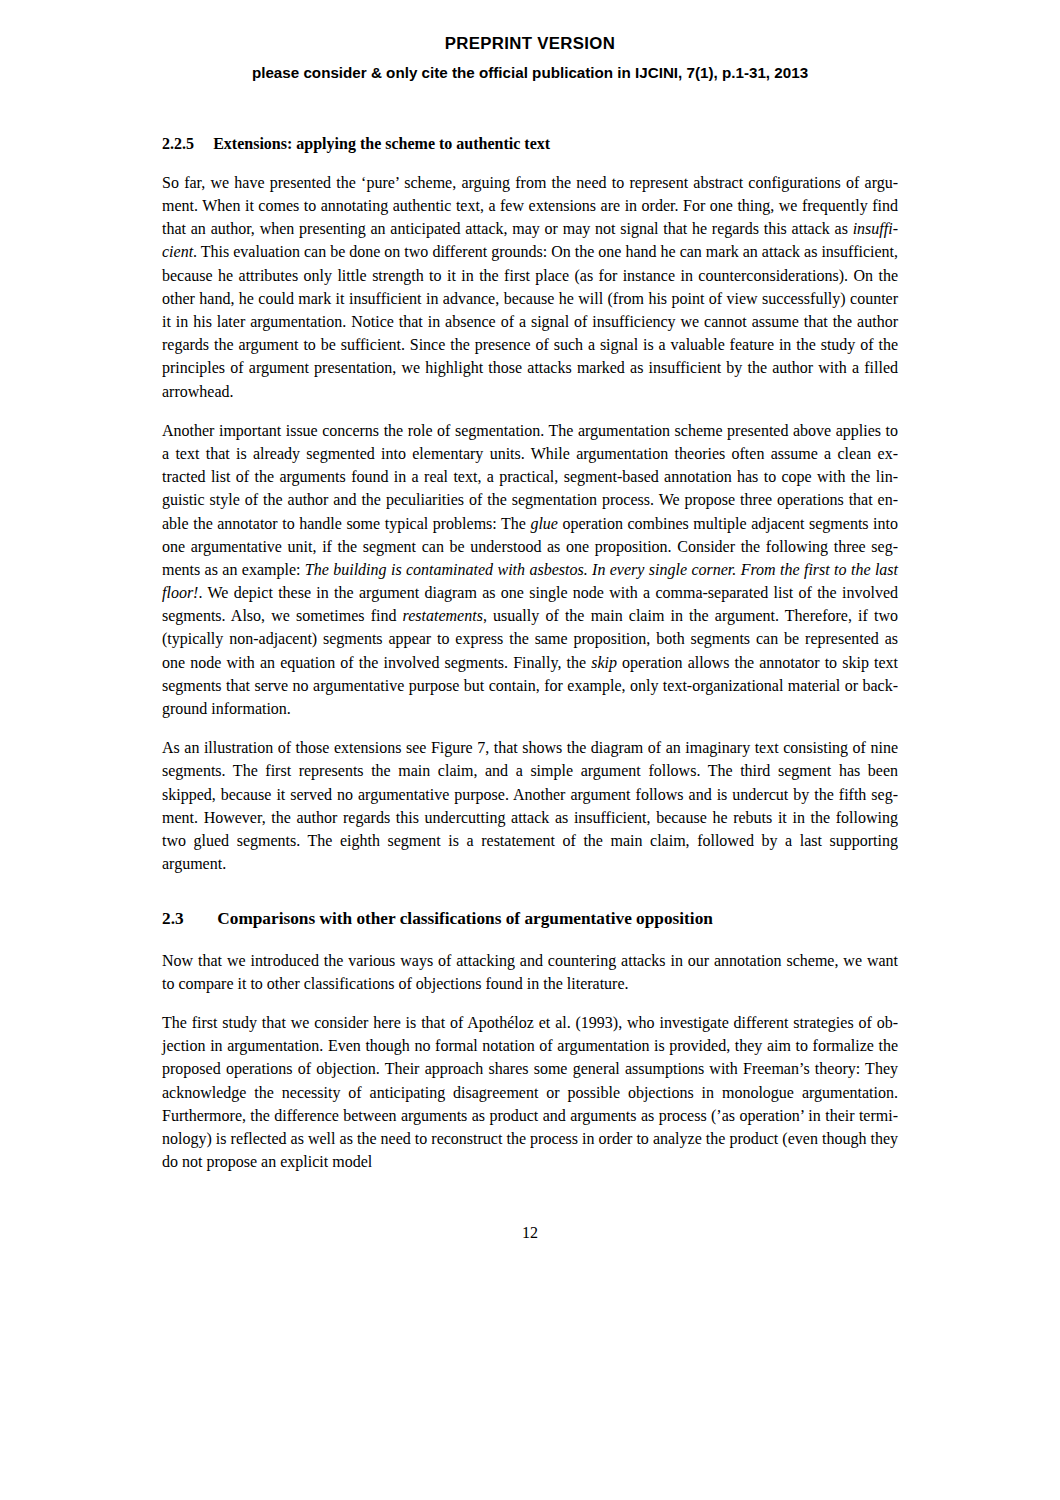PREPRINT VERSION
please consider & only cite the official publication in IJCINI, 7(1), p.1-31, 2013
2.2.5 Extensions: applying the scheme to authentic text
So far, we have presented the ‘pure’ scheme, arguing from the need to represent abstract configurations of argument. When it comes to annotating authentic text, a few extensions are in order. For one thing, we frequently find that an author, when presenting an anticipated attack, may or may not signal that he regards this attack as insufficient. This evaluation can be done on two different grounds: On the one hand he can mark an attack as insufficient, because he attributes only little strength to it in the first place (as for instance in counterconsiderations). On the other hand, he could mark it insufficient in advance, because he will (from his point of view successfully) counter it in his later argumentation. Notice that in absence of a signal of insufficiency we cannot assume that the author regards the argument to be sufficient. Since the presence of such a signal is a valuable feature in the study of the principles of argument presentation, we highlight those attacks marked as insufficient by the author with a filled arrowhead.
Another important issue concerns the role of segmentation. The argumentation scheme presented above applies to a text that is already segmented into elementary units. While argumentation theories often assume a clean extracted list of the arguments found in a real text, a practical, segment-based annotation has to cope with the linguistic style of the author and the peculiarities of the segmentation process. We propose three operations that enable the annotator to handle some typical problems: The glue operation combines multiple adjacent segments into one argumentative unit, if the segment can be understood as one proposition. Consider the following three segments as an example: The building is contaminated with asbestos. In every single corner. From the first to the last floor!. We depict these in the argument diagram as one single node with a comma-separated list of the involved segments. Also, we sometimes find restatements, usually of the main claim in the argument. Therefore, if two (typically non-adjacent) segments appear to express the same proposition, both segments can be represented as one node with an equation of the involved segments. Finally, the skip operation allows the annotator to skip text segments that serve no argumentative purpose but contain, for example, only text-organizational material or background information.
As an illustration of those extensions see Figure 7, that shows the diagram of an imaginary text consisting of nine segments. The first represents the main claim, and a simple argument follows. The third segment has been skipped, because it served no argumentative purpose. Another argument follows and is undercut by the fifth segment. However, the author regards this undercutting attack as insufficient, because he rebuts it in the following two glued segments. The eighth segment is a restatement of the main claim, followed by a last supporting argument.
2.3 Comparisons with other classifications of argumentative opposition
Now that we introduced the various ways of attacking and countering attacks in our annotation scheme, we want to compare it to other classifications of objections found in the literature.
The first study that we consider here is that of Apothéloz et al. (1993), who investigate different strategies of objection in argumentation. Even though no formal notation of argumentation is provided, they aim to formalize the proposed operations of objection. Their approach shares some general assumptions with Freeman’s theory: They acknowledge the necessity of anticipating disagreement or possible objections in monologue argumentation. Furthermore, the difference between arguments as product and arguments as process (’as operation’ in their terminology) is reflected as well as the need to reconstruct the process in order to analyze the product (even though they do not propose an explicit model
12